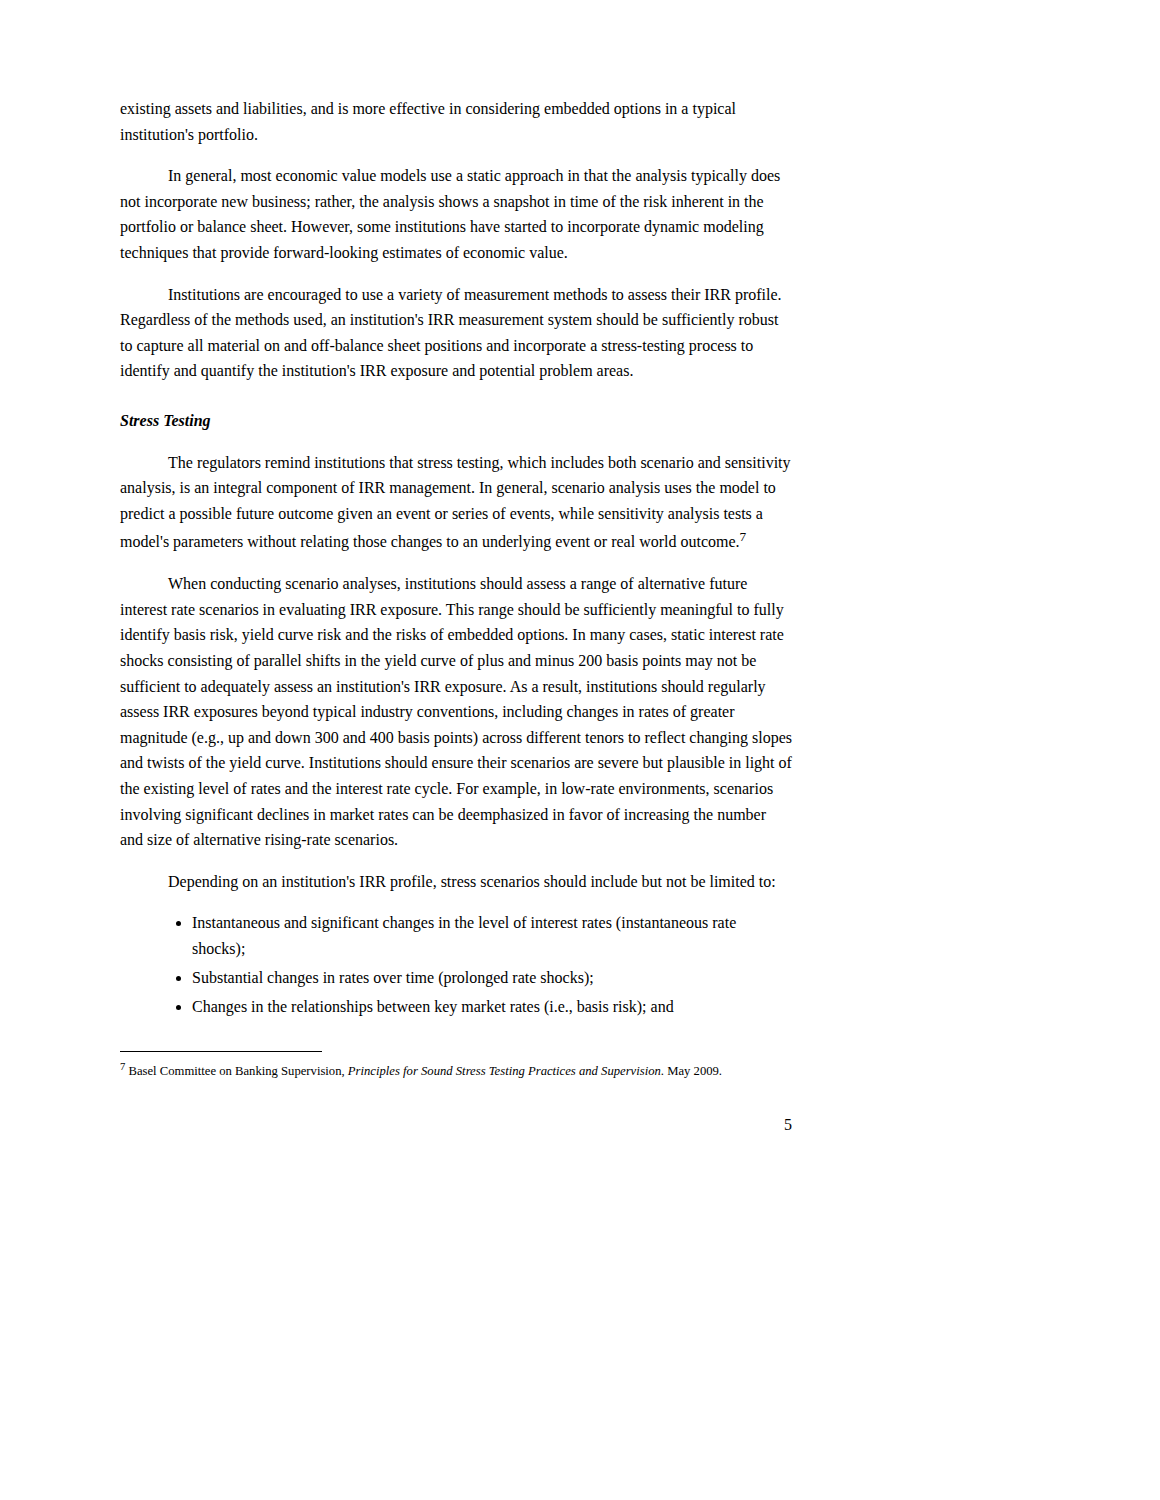existing assets and liabilities, and is more effective in considering embedded options in a typical institution's portfolio.
In general, most economic value models use a static approach in that the analysis typically does not incorporate new business; rather, the analysis shows a snapshot in time of the risk inherent in the portfolio or balance sheet. However, some institutions have started to incorporate dynamic modeling techniques that provide forward-looking estimates of economic value.
Institutions are encouraged to use a variety of measurement methods to assess their IRR profile. Regardless of the methods used, an institution's IRR measurement system should be sufficiently robust to capture all material on and off-balance sheet positions and incorporate a stress-testing process to identify and quantify the institution's IRR exposure and potential problem areas.
Stress Testing
The regulators remind institutions that stress testing, which includes both scenario and sensitivity analysis, is an integral component of IRR management. In general, scenario analysis uses the model to predict a possible future outcome given an event or series of events, while sensitivity analysis tests a model's parameters without relating those changes to an underlying event or real world outcome.7
When conducting scenario analyses, institutions should assess a range of alternative future interest rate scenarios in evaluating IRR exposure. This range should be sufficiently meaningful to fully identify basis risk, yield curve risk and the risks of embedded options. In many cases, static interest rate shocks consisting of parallel shifts in the yield curve of plus and minus 200 basis points may not be sufficient to adequately assess an institution's IRR exposure. As a result, institutions should regularly assess IRR exposures beyond typical industry conventions, including changes in rates of greater magnitude (e.g., up and down 300 and 400 basis points) across different tenors to reflect changing slopes and twists of the yield curve. Institutions should ensure their scenarios are severe but plausible in light of the existing level of rates and the interest rate cycle. For example, in low-rate environments, scenarios involving significant declines in market rates can be deemphasized in favor of increasing the number and size of alternative rising-rate scenarios.
Depending on an institution's IRR profile, stress scenarios should include but not be limited to:
Instantaneous and significant changes in the level of interest rates (instantaneous rate shocks);
Substantial changes in rates over time (prolonged rate shocks);
Changes in the relationships between key market rates (i.e., basis risk); and
7 Basel Committee on Banking Supervision, Principles for Sound Stress Testing Practices and Supervision. May 2009.
5